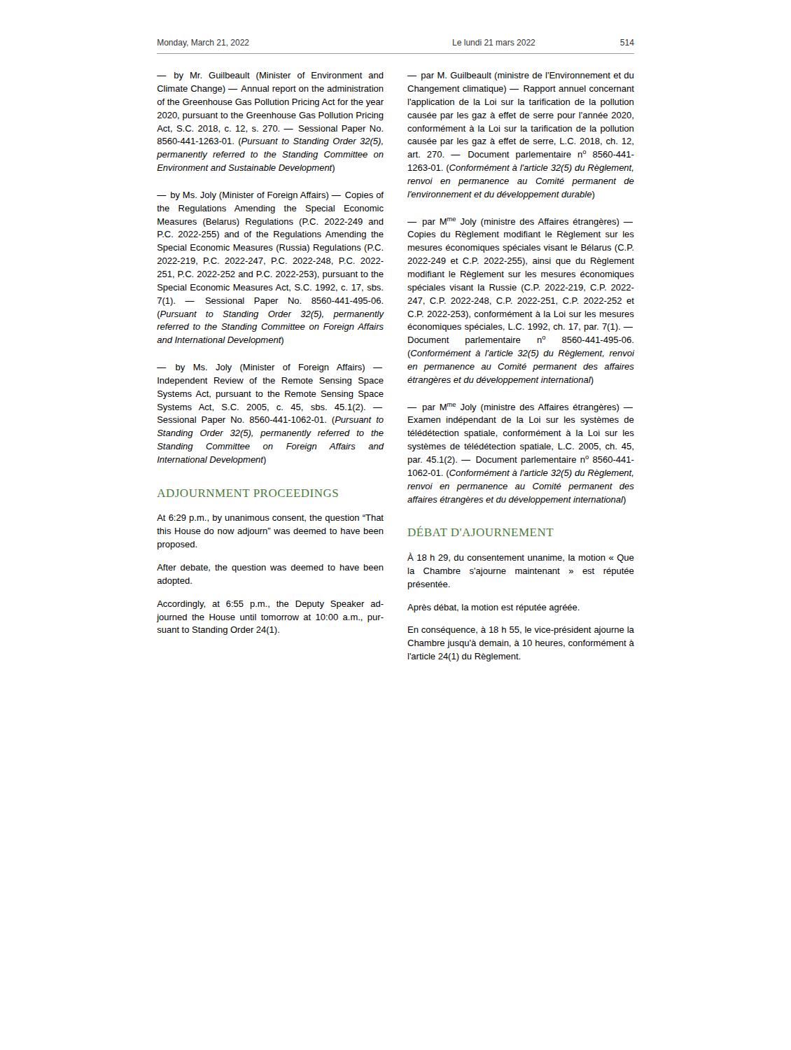Monday, March 21, 2022
Le lundi 21 mars 2022
514
— by Mr. Guilbeault (Minister of Environment and Climate Change) — Annual report on the administration of the Greenhouse Gas Pollution Pricing Act for the year 2020, pursuant to the Greenhouse Gas Pollution Pricing Act, S.C. 2018, c. 12, s. 270. — Sessional Paper No. 8560-441-1263-01. (Pursuant to Standing Order 32(5), permanently referred to the Standing Committee on Environment and Sustainable Development)
— by Ms. Joly (Minister of Foreign Affairs) — Copies of the Regulations Amending the Special Economic Measures (Belarus) Regulations (P.C. 2022-249 and P.C. 2022-255) and of the Regulations Amending the Special Economic Measures (Russia) Regulations (P.C. 2022-219, P.C. 2022-247, P.C. 2022-248, P.C. 2022-251, P.C. 2022-252 and P.C. 2022-253), pursuant to the Special Economic Measures Act, S.C. 1992, c. 17, sbs. 7(1). — Sessional Paper No. 8560-441-495-06. (Pursuant to Standing Order 32(5), permanently referred to the Standing Committee on Foreign Affairs and International Development)
— by Ms. Joly (Minister of Foreign Affairs) — Independent Review of the Remote Sensing Space Systems Act, pursuant to the Remote Sensing Space Systems Act, S.C. 2005, c. 45, sbs. 45.1(2). — Sessional Paper No. 8560-441-1062-01. (Pursuant to Standing Order 32(5), permanently referred to the Standing Committee on Foreign Affairs and International Development)
Adjournment Proceedings
At 6:29 p.m., by unanimous consent, the question “That this House do now adjourn” was deemed to have been proposed.
After debate, the question was deemed to have been adopted.
Accordingly, at 6:55 p.m., the Deputy Speaker adjourned the House until tomorrow at 10:00 a.m., pursuant to Standing Order 24(1).
— par M. Guilbeault (ministre de l'Environnement et du Changement climatique) — Rapport annuel concernant l'application de la Loi sur la tarification de la pollution causée par les gaz à effet de serre pour l'année 2020, conformément à la Loi sur la tarification de la pollution causée par les gaz à effet de serre, L.C. 2018, ch. 12, art. 270. — Document parlementaire no 8560-441-1263-01. (Conformément à l'article 32(5) du Règlement, renvoi en permanence au Comité permanent de l'environnement et du développement durable)
— par Mme Joly (ministre des Affaires étrangères) — Copies du Règlement modifiant le Règlement sur les mesures économiques spéciales visant le Bélarus (C.P. 2022-249 et C.P. 2022-255), ainsi que du Règlement modifiant le Règlement sur les mesures économiques spéciales visant la Russie (C.P. 2022-219, C.P. 2022-247, C.P. 2022-248, C.P. 2022-251, C.P. 2022-252 et C.P. 2022-253), conformément à la Loi sur les mesures économiques spéciales, L.C. 1992, ch. 17, par. 7(1). — Document parlementaire no 8560-441-495-06. (Conformément à l'article 32(5) du Règlement, renvoi en permanence au Comité permanent des affaires étrangères et du développement international)
— par Mme Joly (ministre des Affaires étrangères) — Examen indépendant de la Loi sur les systèmes de télédétection spatiale, conformément à la Loi sur les systèmes de télédétection spatiale, L.C. 2005, ch. 45, par. 45.1(2). — Document parlementaire no 8560-441-1062-01. (Conformément à l'article 32(5) du Règlement, renvoi en permanence au Comité permanent des affaires étrangères et du développement international)
Débat d'ajournement
À 18 h 29, du consentement unanime, la motion « Que la Chambre s'ajourne maintenant » est réputée présentée.
Après débat, la motion est réputée agréée.
En conséquence, à 18 h 55, le vice-président ajourne la Chambre jusqu'à demain, à 10 heures, conformément à l'article 24(1) du Règlement.